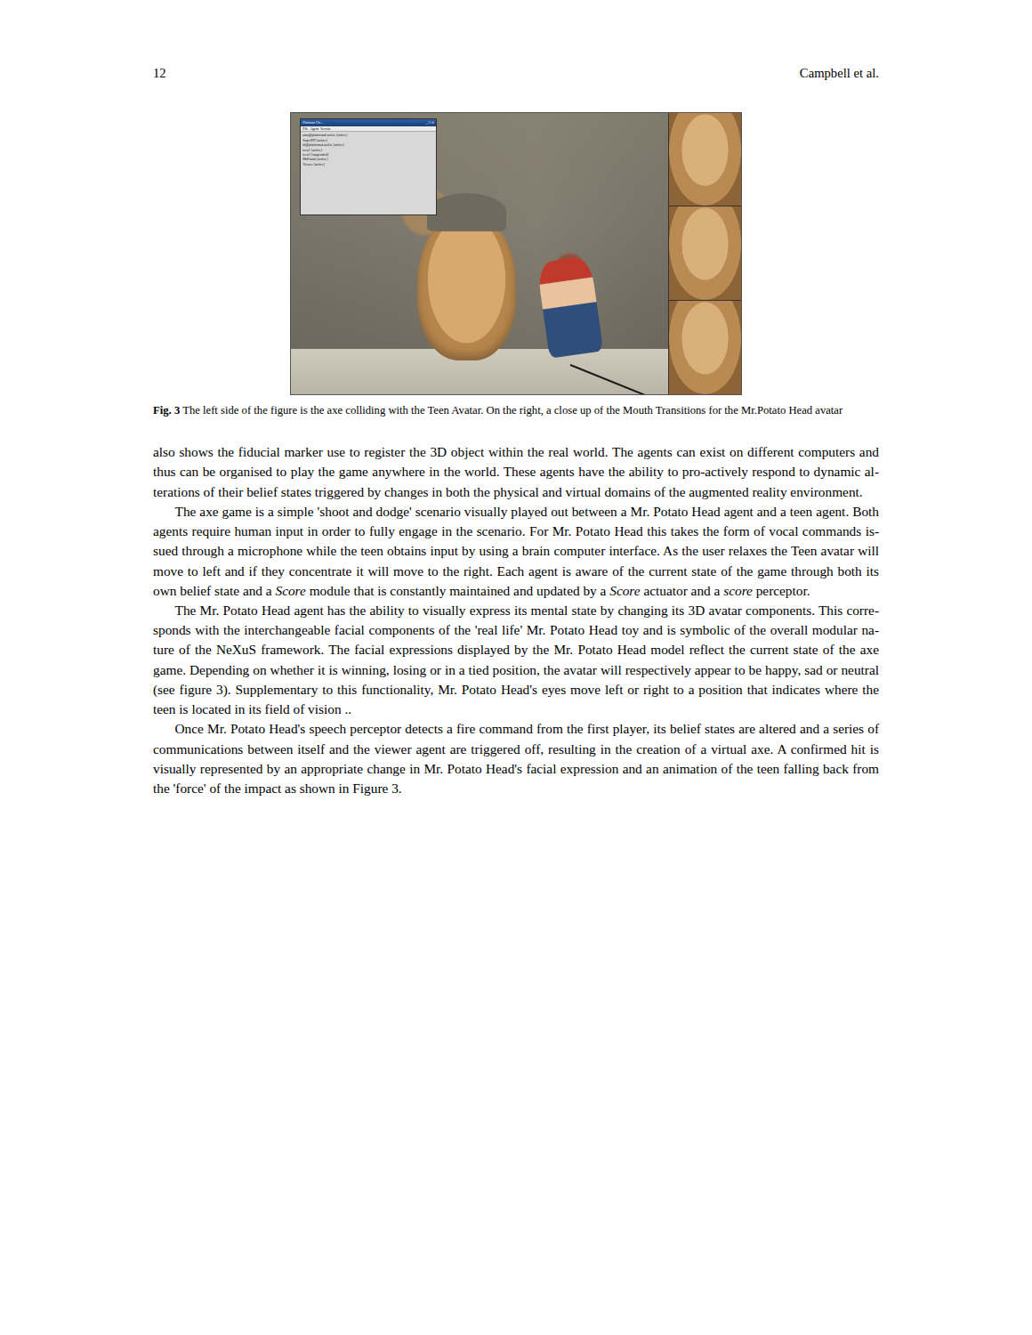12 Campbell et al.
Platform Vie..._ □ ✕
File Agent Service
ams@platform4-ucd.ie [active]
SuperDF [active]
df@platform4.ucd.ie [active]
teen1 [active]
teen2 [suspended]
MrPotato [active]
Viewer [active]
Fig. 3 The left side of the figure is the axe colliding with the Teen Avatar. On the right, a close up of the Mouth Transitions for the Mr.Potato Head avatar
also shows the fiducial marker use to register the 3D object within the real world. The agents can exist on different computers and thus can be organised to play the game anywhere in the world. These agents have the ability to pro-actively respond to dynamic alterations of their belief states triggered by changes in both the physical and virtual domains of the augmented reality environment.
The axe game is a simple 'shoot and dodge' scenario visually played out between a Mr. Potato Head agent and a teen agent. Both agents require human input in order to fully engage in the scenario. For Mr. Potato Head this takes the form of vocal commands issued through a microphone while the teen obtains input by using a brain computer interface. As the user relaxes the Teen avatar will move to left and if they concentrate it will move to the right. Each agent is aware of the current state of the game through both its own belief state and a Score module that is constantly maintained and updated by a Score actuator and a score perceptor.
The Mr. Potato Head agent has the ability to visually express its mental state by changing its 3D avatar components. This corresponds with the interchangeable facial components of the 'real life' Mr. Potato Head toy and is symbolic of the overall modular nature of the NeXuS framework. The facial expressions displayed by the Mr. Potato Head model reflect the current state of the axe game. Depending on whether it is winning, losing or in a tied position, the avatar will respectively appear to be happy, sad or neutral (see figure 3). Supplementary to this functionality, Mr. Potato Head's eyes move left or right to a position that indicates where the teen is located in its field of vision ..
Once Mr. Potato Head's speech perceptor detects a fire command from the first player, its belief states are altered and a series of communications between itself and the viewer agent are triggered off, resulting in the creation of a virtual axe. A confirmed hit is visually represented by an appropriate change in Mr. Potato Head's facial expression and an animation of the teen falling back from the 'force' of the impact as shown in Figure 3.